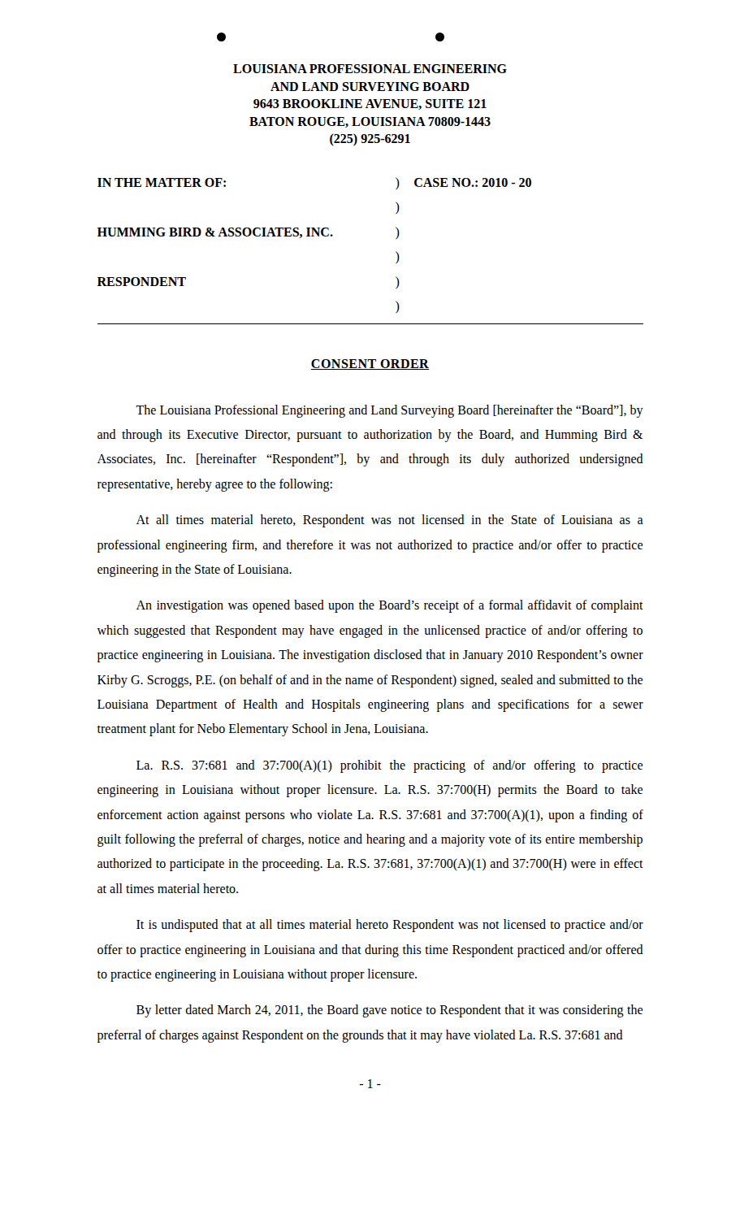LOUISIANA PROFESSIONAL ENGINEERING
AND LAND SURVEYING BOARD
9643 BROOKLINE AVENUE, SUITE 121
BATON ROUGE, LOUISIANA 70809-1443
(225) 925-6291
| IN THE MATTER OF: | ) | CASE NO.: 2010 - 20 |
| | ) | |
| HUMMING BIRD & ASSOCIATES, INC. | ) | |
| | ) | |
| RESPONDENT | ) | |
| | ) | |
CONSENT ORDER
The Louisiana Professional Engineering and Land Surveying Board [hereinafter the “Board”], by and through its Executive Director, pursuant to authorization by the Board, and Humming Bird & Associates, Inc. [hereinafter “Respondent”], by and through its duly authorized undersigned representative, hereby agree to the following:
At all times material hereto, Respondent was not licensed in the State of Louisiana as a professional engineering firm, and therefore it was not authorized to practice and/or offer to practice engineering in the State of Louisiana.
An investigation was opened based upon the Board’s receipt of a formal affidavit of complaint which suggested that Respondent may have engaged in the unlicensed practice of and/or offering to practice engineering in Louisiana. The investigation disclosed that in January 2010 Respondent’s owner Kirby G. Scroggs, P.E. (on behalf of and in the name of Respondent) signed, sealed and submitted to the Louisiana Department of Health and Hospitals engineering plans and specifications for a sewer treatment plant for Nebo Elementary School in Jena, Louisiana.
La. R.S. 37:681 and 37:700(A)(1) prohibit the practicing of and/or offering to practice engineering in Louisiana without proper licensure. La. R.S. 37:700(H) permits the Board to take enforcement action against persons who violate La. R.S. 37:681 and 37:700(A)(1), upon a finding of guilt following the preferral of charges, notice and hearing and a majority vote of its entire membership authorized to participate in the proceeding. La. R.S. 37:681, 37:700(A)(1) and 37:700(H) were in effect at all times material hereto.
It is undisputed that at all times material hereto Respondent was not licensed to practice and/or offer to practice engineering in Louisiana and that during this time Respondent practiced and/or offered to practice engineering in Louisiana without proper licensure.
By letter dated March 24, 2011, the Board gave notice to Respondent that it was considering the preferral of charges against Respondent on the grounds that it may have violated La. R.S. 37:681 and
- 1 -